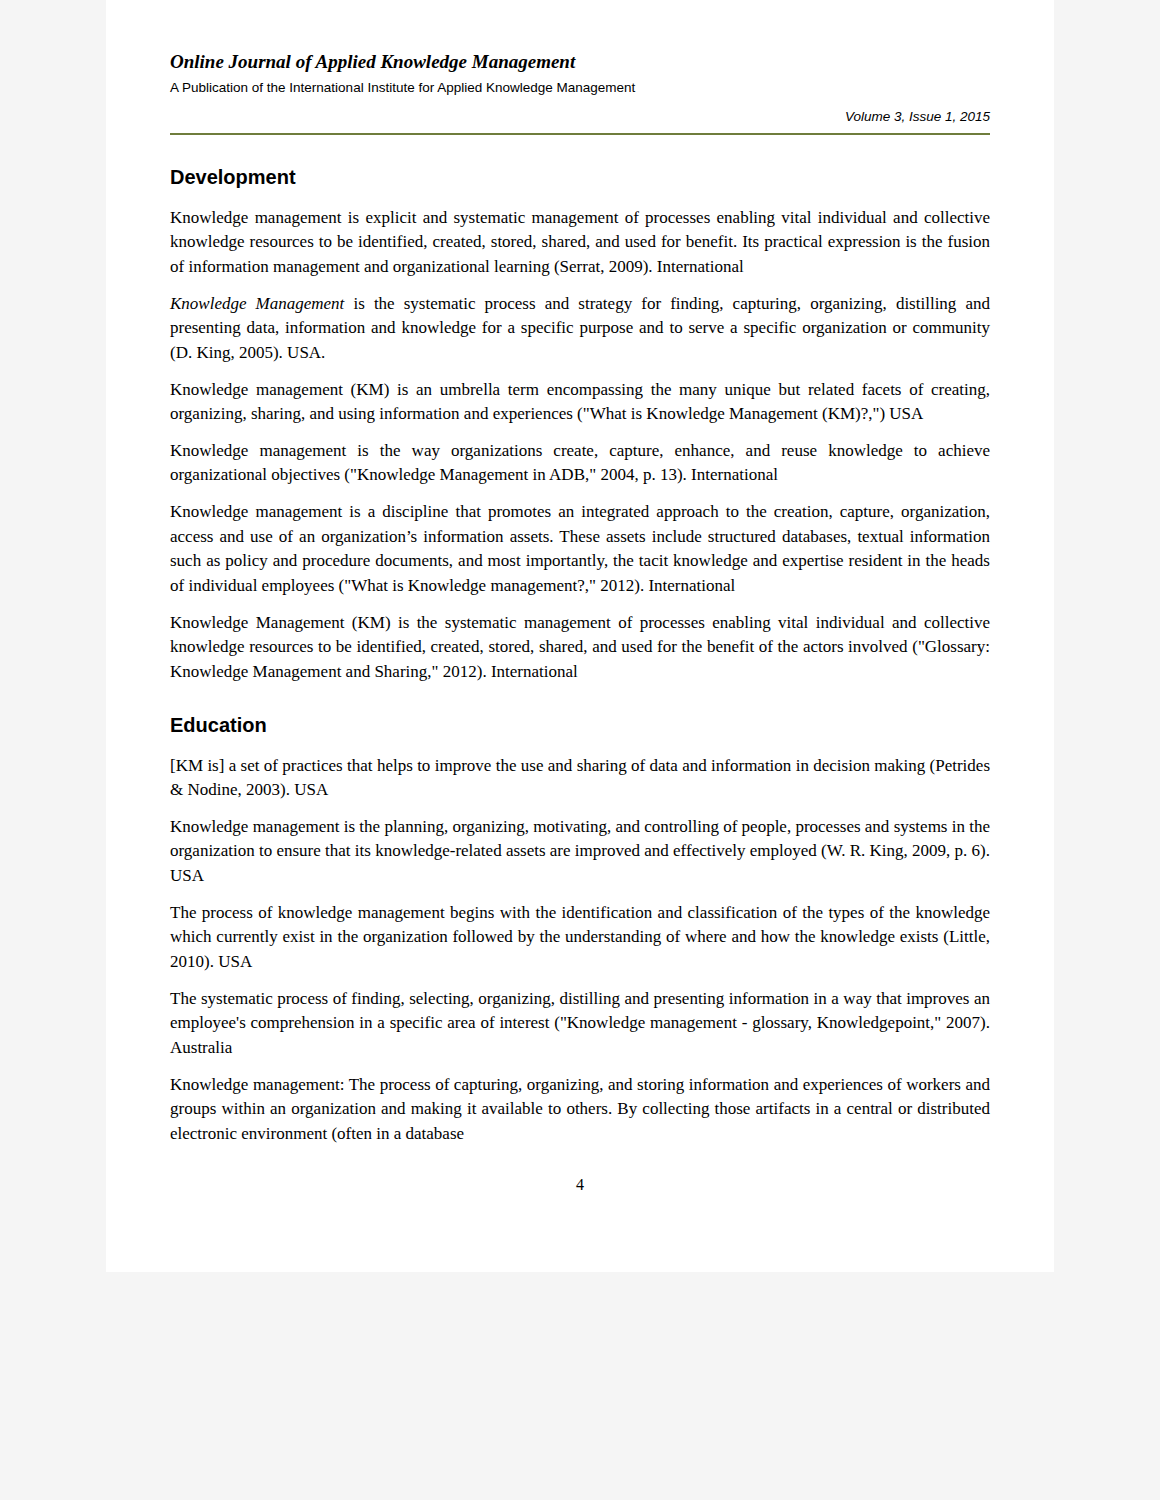Online Journal of Applied Knowledge Management
A Publication of the International Institute for Applied Knowledge Management
Volume 3, Issue 1, 2015
Development
Knowledge management is explicit and systematic management of processes enabling vital individual and collective knowledge resources to be identified, created, stored, shared, and used for benefit. Its practical expression is the fusion of information management and organizational learning (Serrat, 2009). International
Knowledge Management is the systematic process and strategy for finding, capturing, organizing, distilling and presenting data, information and knowledge for a specific purpose and to serve a specific organization or community (D. King, 2005). USA.
Knowledge management (KM) is an umbrella term encompassing the many unique but related facets of creating, organizing, sharing, and using information and experiences ("What is Knowledge Management (KM)?,") USA
Knowledge management is the way organizations create, capture, enhance, and reuse knowledge to achieve organizational objectives ("Knowledge Management in ADB," 2004, p. 13). International
Knowledge management is a discipline that promotes an integrated approach to the creation, capture, organization, access and use of an organization’s information assets. These assets include structured databases, textual information such as policy and procedure documents, and most importantly, the tacit knowledge and expertise resident in the heads of individual employees ("What is Knowledge management?," 2012). International
Knowledge Management (KM) is the systematic management of processes enabling vital individual and collective knowledge resources to be identified, created, stored, shared, and used for the benefit of the actors involved ("Glossary: Knowledge Management and Sharing," 2012). International
Education
[KM is] a set of practices that helps to improve the use and sharing of data and information in decision making (Petrides & Nodine, 2003). USA
Knowledge management is the planning, organizing, motivating, and controlling of people, processes and systems in the organization to ensure that its knowledge-related assets are improved and effectively employed (W. R. King, 2009, p. 6). USA
The process of knowledge management begins with the identification and classification of the types of the knowledge which currently exist in the organization followed by the understanding of where and how the knowledge exists (Little, 2010). USA
The systematic process of finding, selecting, organizing, distilling and presenting information in a way that improves an employee's comprehension in a specific area of interest ("Knowledge management - glossary, Knowledgepoint," 2007). Australia
Knowledge management: The process of capturing, organizing, and storing information and experiences of workers and groups within an organization and making it available to others. By collecting those artifacts in a central or distributed electronic environment (often in a database
4